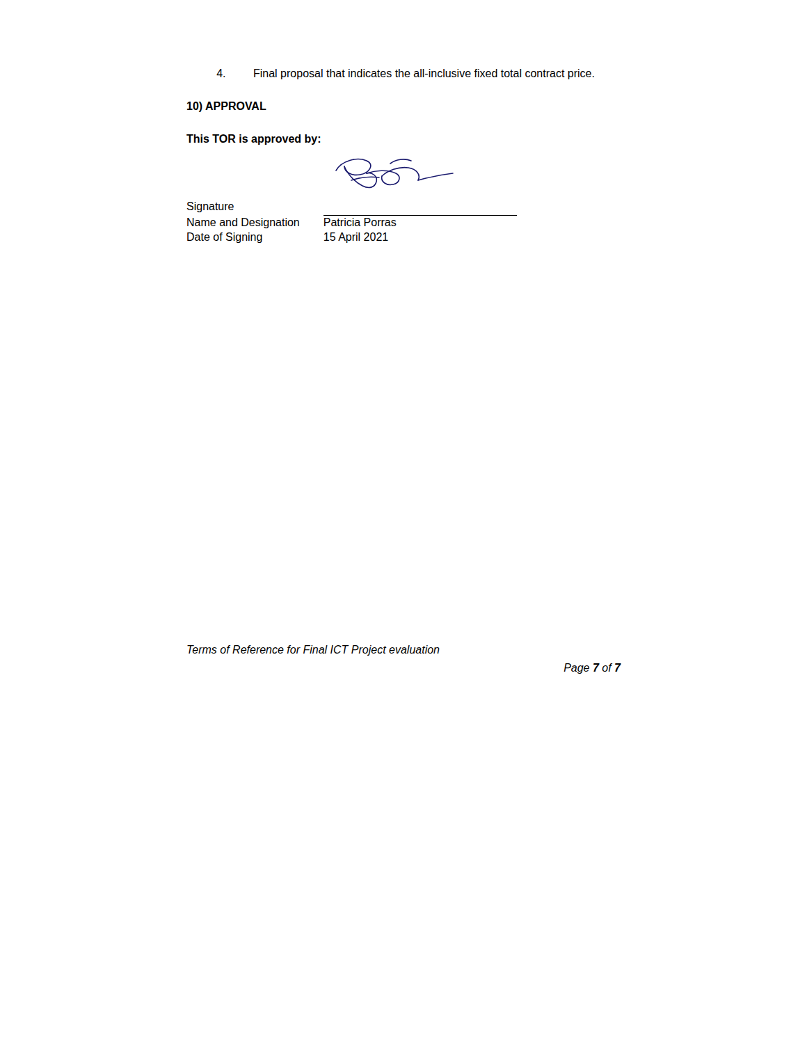4. Final proposal that indicates the all-inclusive fixed total contract price.
10) APPROVAL
This TOR is approved by:
| Signature | |
| Name and Designation | Patricia Porras |
| Date of Signing | 15 April 2021 |
Terms of Reference for Final ICT Project evaluation
Page 7 of 7